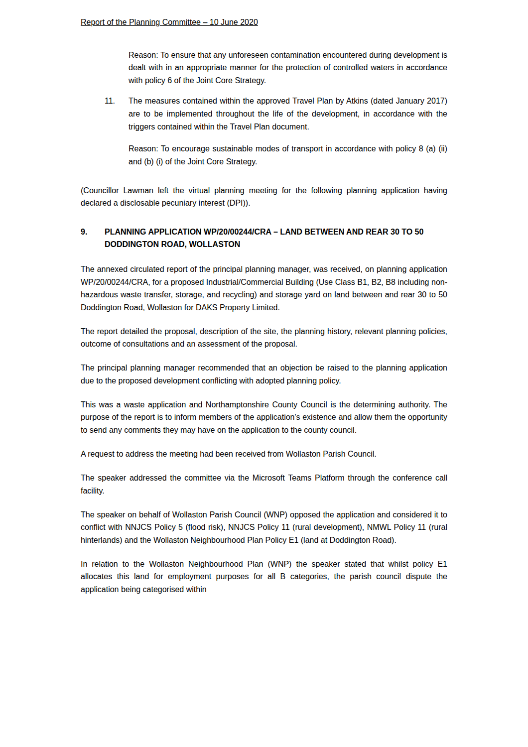Report of the Planning Committee – 10 June 2020
Reason: To ensure that any unforeseen contamination encountered during development is dealt with in an appropriate manner for the protection of controlled waters in accordance with policy 6 of the Joint Core Strategy.
11.
The measures contained within the approved Travel Plan by Atkins (dated January 2017) are to be implemented throughout the life of the development, in accordance with the triggers contained within the Travel Plan document.
Reason: To encourage sustainable modes of transport in accordance with policy 8 (a) (ii) and (b) (i) of the Joint Core Strategy.
(Councillor Lawman left the virtual planning meeting for the following planning application having declared a disclosable pecuniary interest (DPI)).
9. PLANNING APPLICATION WP/20/00244/CRA – LAND BETWEEN AND REAR 30 TO 50 DODDINGTON ROAD, WOLLASTON
The annexed circulated report of the principal planning manager, was received, on planning application WP/20/00244/CRA, for a proposed Industrial/Commercial Building (Use Class B1, B2, B8 including non-hazardous waste transfer, storage, and recycling) and storage yard on land between and rear 30 to 50 Doddington Road, Wollaston for DAKS Property Limited.
The report detailed the proposal, description of the site, the planning history, relevant planning policies, outcome of consultations and an assessment of the proposal.
The principal planning manager recommended that an objection be raised to the planning application due to the proposed development conflicting with adopted planning policy.
This was a waste application and Northamptonshire County Council is the determining authority. The purpose of the report is to inform members of the application's existence and allow them the opportunity to send any comments they may have on the application to the county council.
A request to address the meeting had been received from Wollaston Parish Council.
The speaker addressed the committee via the Microsoft Teams Platform through the conference call facility.
The speaker on behalf of Wollaston Parish Council (WNP) opposed the application and considered it to conflict with NNJCS Policy 5 (flood risk), NNJCS Policy 11 (rural development), NMWL Policy 11 (rural hinterlands) and the Wollaston Neighbourhood Plan Policy E1 (land at Doddington Road).
In relation to the Wollaston Neighbourhood Plan (WNP) the speaker stated that whilst policy E1 allocates this land for employment purposes for all B categories, the parish council dispute the application being categorised within